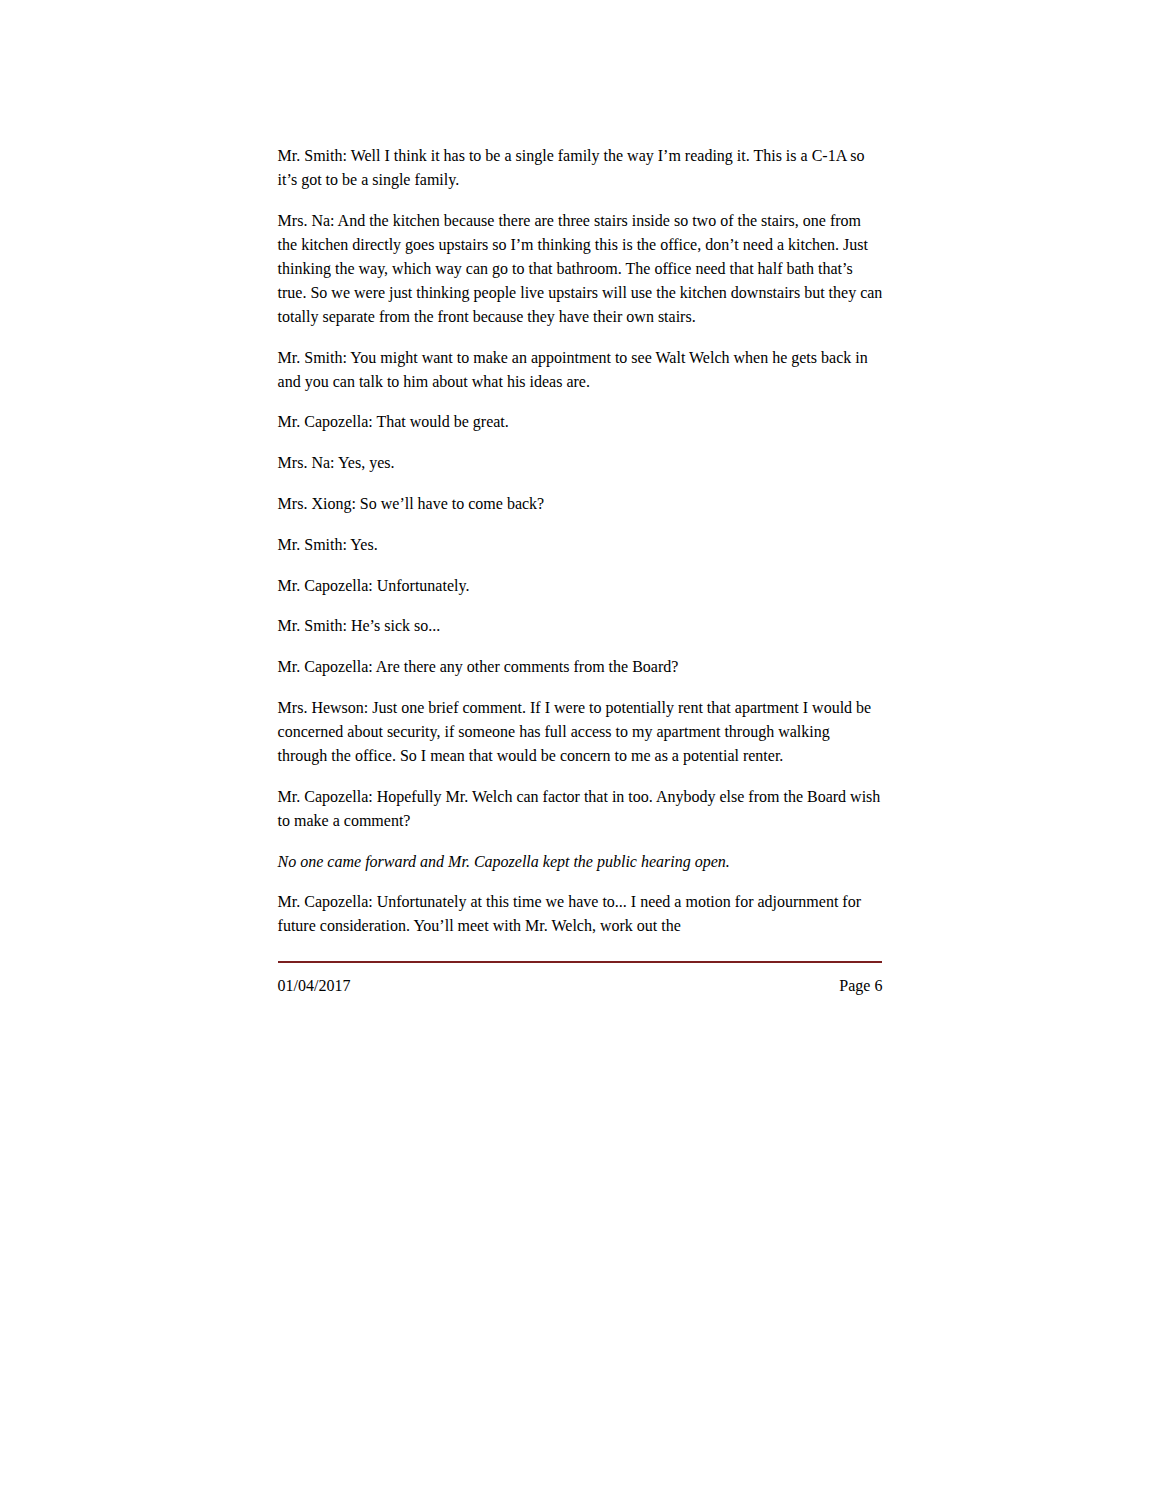Mr. Smith: Well I think it has to be a single family the way I’m reading it. This is a C-1A so it’s got to be a single family.
Mrs. Na: And the kitchen because there are three stairs inside so two of the stairs, one from the kitchen directly goes upstairs so I’m thinking this is the office, don’t need a kitchen. Just thinking the way, which way can go to that bathroom. The office need that half bath that’s true. So we were just thinking people live upstairs will use the kitchen downstairs but they can totally separate from the front because they have their own stairs.
Mr. Smith: You might want to make an appointment to see Walt Welch when he gets back in and you can talk to him about what his ideas are.
Mr. Capozella: That would be great.
Mrs. Na: Yes, yes.
Mrs. Xiong: So we’ll have to come back?
Mr. Smith: Yes.
Mr. Capozella: Unfortunately.
Mr. Smith: He’s sick so...
Mr. Capozella: Are there any other comments from the Board?
Mrs. Hewson: Just one brief comment. If I were to potentially rent that apartment I would be concerned about security, if someone has full access to my apartment through walking through the office. So I mean that would be concern to me as a potential renter.
Mr. Capozella: Hopefully Mr. Welch can factor that in too. Anybody else from the Board wish to make a comment?
No one came forward and Mr. Capozella kept the public hearing open.
Mr. Capozella: Unfortunately at this time we have to... I need a motion for adjournment for future consideration. You’ll meet with Mr. Welch, work out the
01/04/2017 Page 6